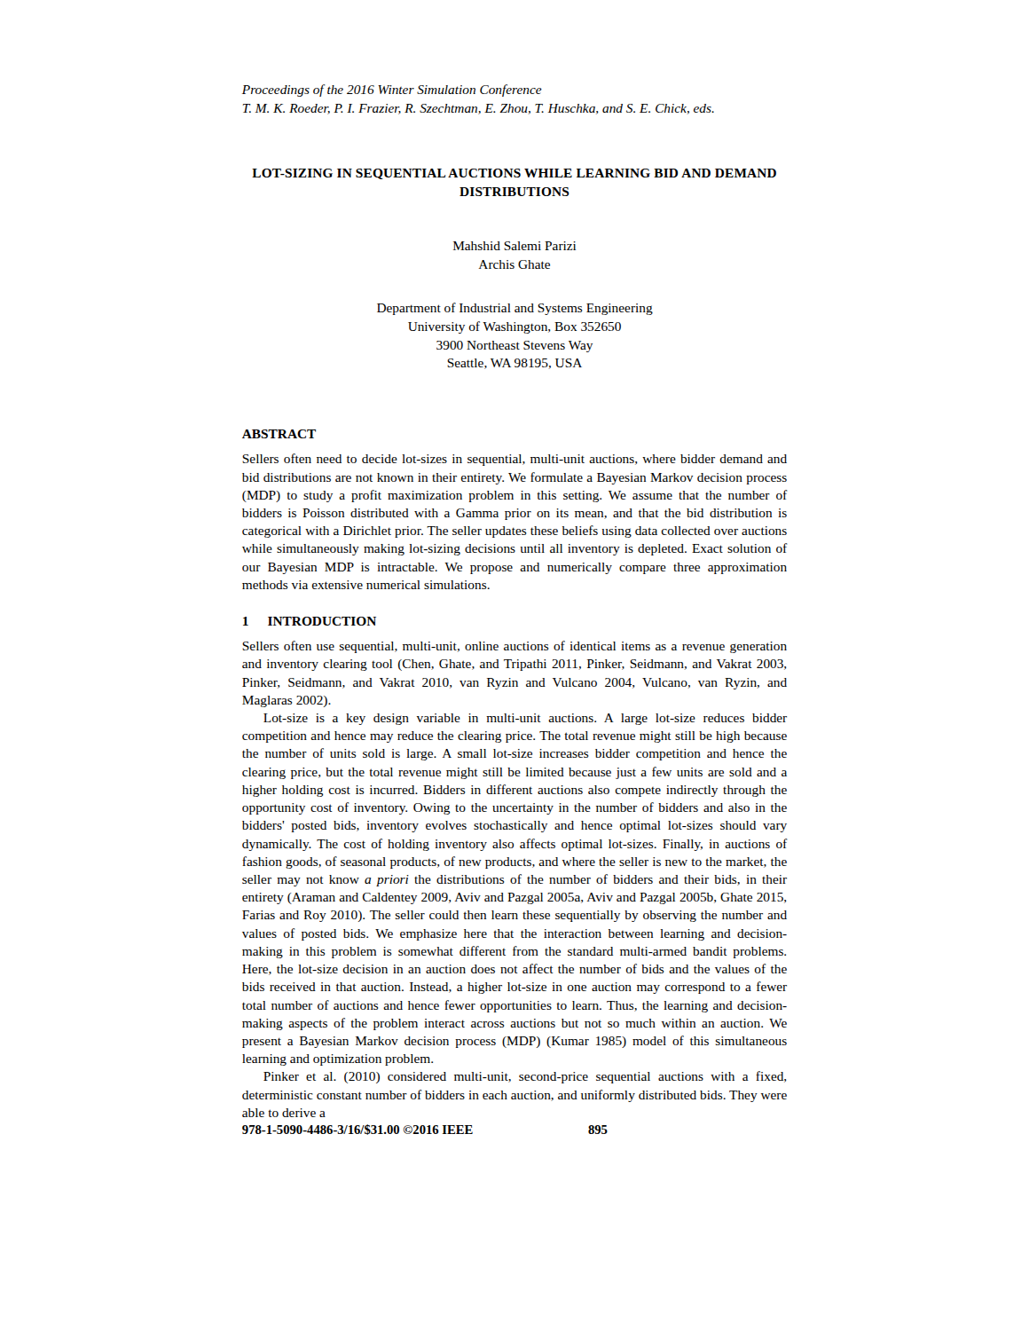Proceedings of the 2016 Winter Simulation Conference
T. M. K. Roeder, P. I. Frazier, R. Szechtman, E. Zhou, T. Huschka, and S. E. Chick, eds.
Lot-Sizing in Sequential Auctions While Learning Bid and Demand
Distributions
Mahshid Salemi Parizi
Archis Ghate
Department of Industrial and Systems Engineering
University of Washington, Box 352650
3900 Northeast Stevens Way
Seattle, WA 98195, USA
Abstract
Sellers often need to decide lot-sizes in sequential, multi-unit auctions, where bidder demand and bid distributions are not known in their entirety. We formulate a Bayesian Markov decision process (MDP) to study a profit maximization problem in this setting. We assume that the number of bidders is Poisson distributed with a Gamma prior on its mean, and that the bid distribution is categorical with a Dirichlet prior. The seller updates these beliefs using data collected over auctions while simultaneously making lot-sizing decisions until all inventory is depleted. Exact solution of our Bayesian MDP is intractable. We propose and numerically compare three approximation methods via extensive numerical simulations.
1 INTRODUCTION
Sellers often use sequential, multi-unit, online auctions of identical items as a revenue generation and inventory clearing tool (Chen, Ghate, and Tripathi 2011, Pinker, Seidmann, and Vakrat 2003, Pinker, Seidmann, and Vakrat 2010, van Ryzin and Vulcano 2004, Vulcano, van Ryzin, and Maglaras 2002).
Lot-size is a key design variable in multi-unit auctions. A large lot-size reduces bidder competition and hence may reduce the clearing price. The total revenue might still be high because the number of units sold is large. A small lot-size increases bidder competition and hence the clearing price, but the total revenue might still be limited because just a few units are sold and a higher holding cost is incurred. Bidders in different auctions also compete indirectly through the opportunity cost of inventory. Owing to the uncertainty in the number of bidders and also in the bidders' posted bids, inventory evolves stochastically and hence optimal lot-sizes should vary dynamically. The cost of holding inventory also affects optimal lot-sizes. Finally, in auctions of fashion goods, of seasonal products, of new products, and where the seller is new to the market, the seller may not know a priori the distributions of the number of bidders and their bids, in their entirety (Araman and Caldentey 2009, Aviv and Pazgal 2005a, Aviv and Pazgal 2005b, Ghate 2015, Farias and Roy 2010). The seller could then learn these sequentially by observing the number and values of posted bids. We emphasize here that the interaction between learning and decision-making in this problem is somewhat different from the standard multi-armed bandit problems. Here, the lot-size decision in an auction does not affect the number of bids and the values of the bids received in that auction. Instead, a higher lot-size in one auction may correspond to a fewer total number of auctions and hence fewer opportunities to learn. Thus, the learning and decision-making aspects of the problem interact across auctions but not so much within an auction. We present a Bayesian Markov decision process (MDP) (Kumar 1985) model of this simultaneous learning and optimization problem.
Pinker et al. (2010) considered multi-unit, second-price sequential auctions with a fixed, deterministic constant number of bidders in each auction, and uniformly distributed bids. They were able to derive a
978-1-5090-4486-3/16/$31.00 ©2016 IEEE 895